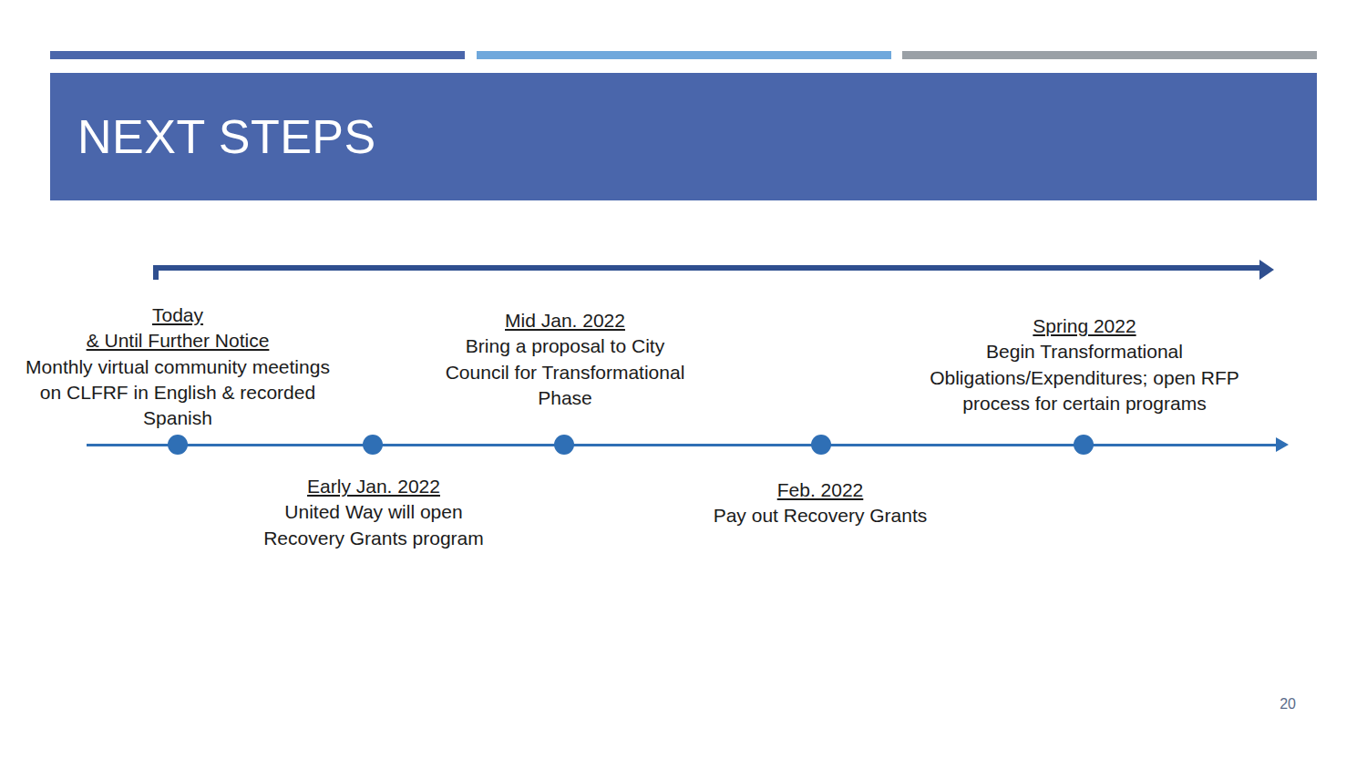NEXT STEPS
Today & Until Further Notice Monthly virtual community meetings on CLFRF in English & recorded Spanish
Mid Jan. 2022 Bring a proposal to City Council for Transformational Phase
Spring 2022 Begin Transformational Obligations/Expenditures; open RFP process for certain programs
Early Jan. 2022 United Way will open Recovery Grants program
Feb. 2022 Pay out Recovery Grants
20